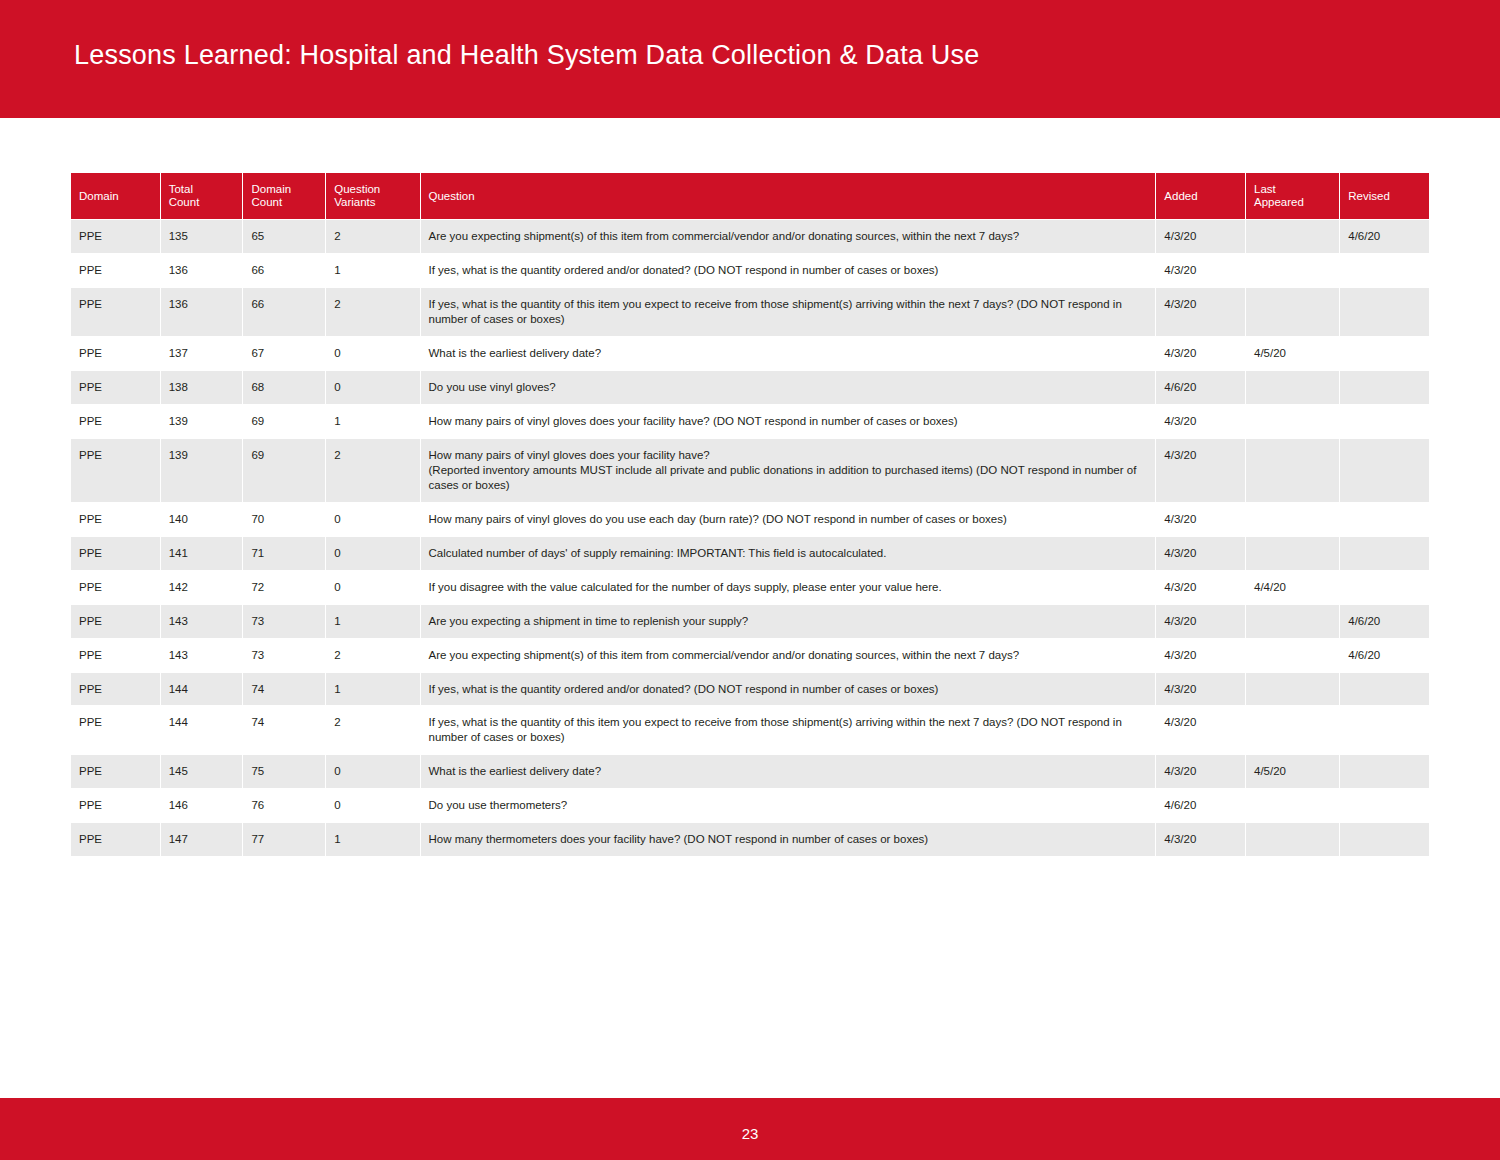Lessons Learned: Hospital and Health System Data Collection & Data Use
| Domain | Total Count | Domain Count | Question Variants | Question | Added | Last Appeared | Revised |
| --- | --- | --- | --- | --- | --- | --- | --- |
| PPE | 135 | 65 | 2 | Are you expecting shipment(s) of this item from commercial/vendor and/or donating sources, within the next 7 days? | 4/3/20 | | 4/6/20 |
| PPE | 136 | 66 | 1 | If yes, what is the quantity ordered and/or donated? (DO NOT respond in number of cases or boxes) | 4/3/20 | | |
| PPE | 136 | 66 | 2 | If yes, what is the quantity of this item you expect to receive from those shipment(s) arriving within the next 7 days? (DO NOT respond in number of cases or boxes) | 4/3/20 | | |
| PPE | 137 | 67 | 0 | What is the earliest delivery date? | 4/3/20 | 4/5/20 | |
| PPE | 138 | 68 | 0 | Do you use vinyl gloves? | 4/6/20 | | |
| PPE | 139 | 69 | 1 | How many pairs of vinyl gloves does your facility have? (DO NOT respond in number of cases or boxes) | 4/3/20 | | |
| PPE | 139 | 69 | 2 | How many pairs of vinyl gloves does your facility have? (Reported inventory amounts MUST include all private and public donations in addition to purchased items) (DO NOT respond in number of cases or boxes) | 4/3/20 | | |
| PPE | 140 | 70 | 0 | How many pairs of vinyl gloves do you use each day (burn rate)? (DO NOT respond in number of cases or boxes) | 4/3/20 | | |
| PPE | 141 | 71 | 0 | Calculated number of days' of supply remaining: IMPORTANT: This field is autocalculated. | 4/3/20 | | |
| PPE | 142 | 72 | 0 | If you disagree with the value calculated for the number of days supply, please enter your value here. | 4/3/20 | 4/4/20 | |
| PPE | 143 | 73 | 1 | Are you expecting a shipment in time to replenish your supply? | 4/3/20 | | 4/6/20 |
| PPE | 143 | 73 | 2 | Are you expecting shipment(s) of this item from commercial/vendor and/or donating sources, within the next 7 days? | 4/3/20 | | 4/6/20 |
| PPE | 144 | 74 | 1 | If yes, what is the quantity ordered and/or donated? (DO NOT respond in number of cases or boxes) | 4/3/20 | | |
| PPE | 144 | 74 | 2 | If yes, what is the quantity of this item you expect to receive from those shipment(s) arriving within the next 7 days? (DO NOT respond in number of cases or boxes) | 4/3/20 | | |
| PPE | 145 | 75 | 0 | What is the earliest delivery date? | 4/3/20 | 4/5/20 | |
| PPE | 146 | 76 | 0 | Do you use thermometers? | 4/6/20 | | |
| PPE | 147 | 77 | 1 | How many thermometers does your facility have? (DO NOT respond in number of cases or boxes) | 4/3/20 | | |
23